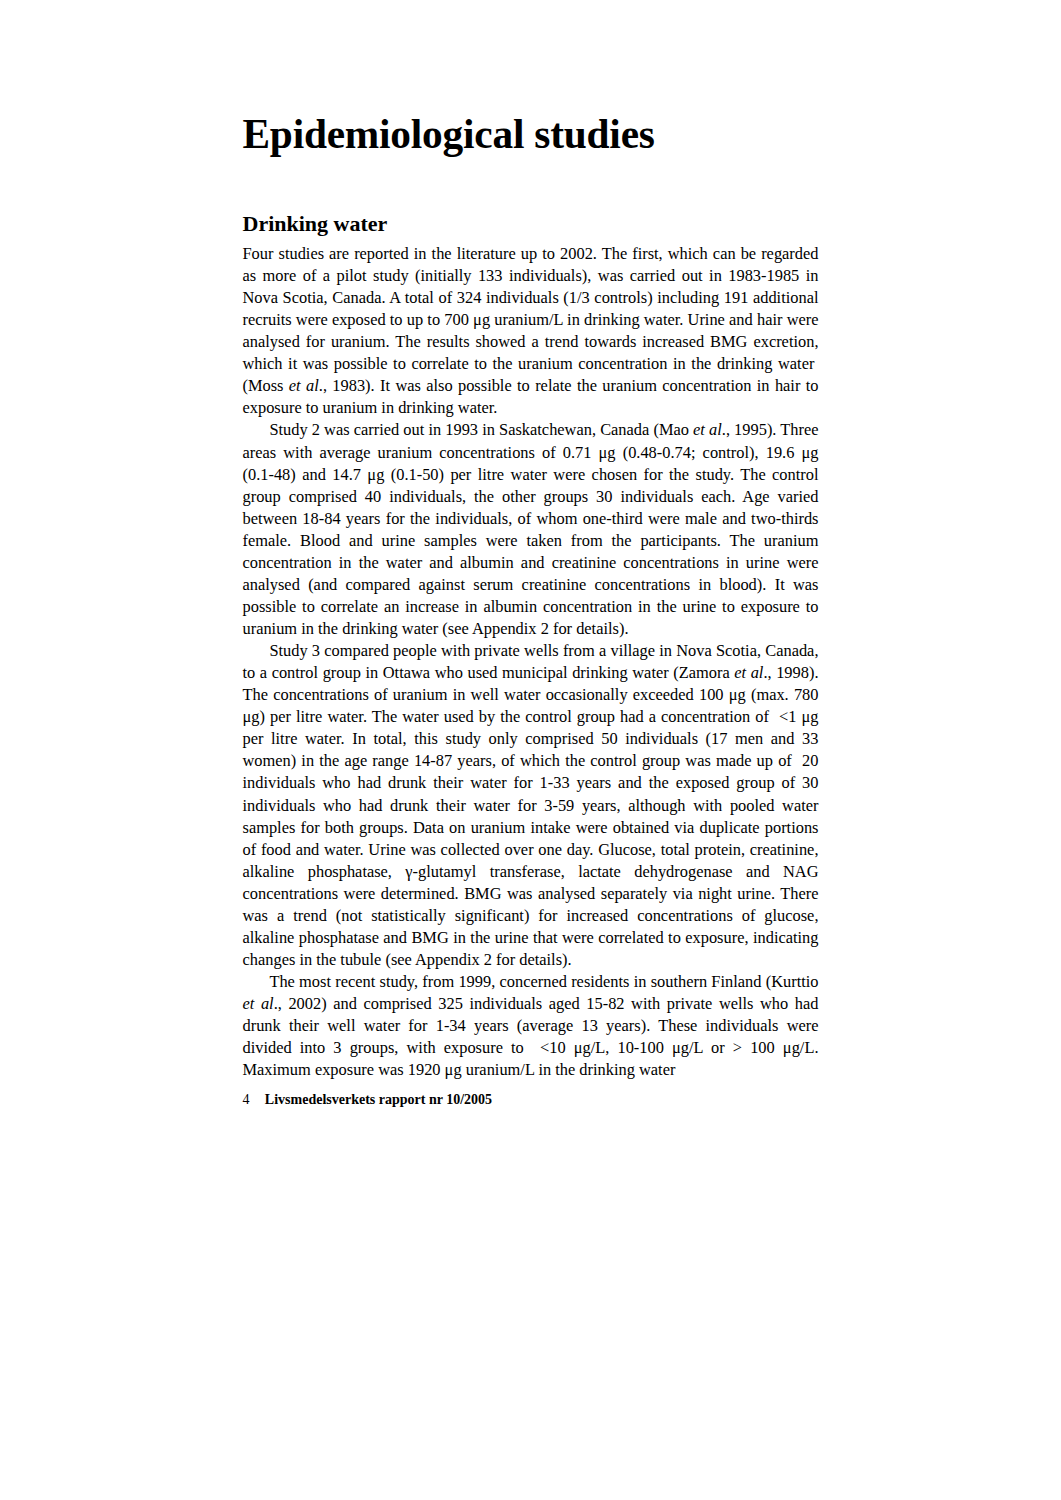Epidemiological studies
Drinking water
Four studies are reported in the literature up to 2002. The first, which can be regarded as more of a pilot study (initially 133 individuals), was carried out in 1983-1985 in Nova Scotia, Canada. A total of 324 individuals (1/3 controls) including 191 additional recruits were exposed to up to 700 μg uranium/L in drinking water. Urine and hair were analysed for uranium. The results showed a trend towards increased BMG excretion, which it was possible to correlate to the uranium concentration in the drinking water (Moss et al., 1983). It was also possible to relate the uranium concentration in hair to exposure to uranium in drinking water.
Study 2 was carried out in 1993 in Saskatchewan, Canada (Mao et al., 1995). Three areas with average uranium concentrations of 0.71 μg (0.48-0.74; control), 19.6 μg (0.1-48) and 14.7 μg (0.1-50) per litre water were chosen for the study. The control group comprised 40 individuals, the other groups 30 individuals each. Age varied between 18-84 years for the individuals, of whom one-third were male and two-thirds female. Blood and urine samples were taken from the participants. The uranium concentration in the water and albumin and creatinine concentrations in urine were analysed (and compared against serum creatinine concentrations in blood). It was possible to correlate an increase in albumin concentration in the urine to exposure to uranium in the drinking water (see Appendix 2 for details).
Study 3 compared people with private wells from a village in Nova Scotia, Canada, to a control group in Ottawa who used municipal drinking water (Zamora et al., 1998). The concentrations of uranium in well water occasionally exceeded 100 μg (max. 780 μg) per litre water. The water used by the control group had a concentration of <1 μg per litre water. In total, this study only comprised 50 individuals (17 men and 33 women) in the age range 14-87 years, of which the control group was made up of 20 individuals who had drunk their water for 1-33 years and the exposed group of 30 individuals who had drunk their water for 3-59 years, although with pooled water samples for both groups. Data on uranium intake were obtained via duplicate portions of food and water. Urine was collected over one day. Glucose, total protein, creatinine, alkaline phosphatase, γ-glutamyl transferase, lactate dehydrogenase and NAG concentrations were determined. BMG was analysed separately via night urine. There was a trend (not statistically significant) for increased concentrations of glucose, alkaline phosphatase and BMG in the urine that were correlated to exposure, indicating changes in the tubule (see Appendix 2 for details).
The most recent study, from 1999, concerned residents in southern Finland (Kurttio et al., 2002) and comprised 325 individuals aged 15-82 with private wells who had drunk their well water for 1-34 years (average 13 years). These individuals were divided into 3 groups, with exposure to <10 μg/L, 10-100 μg/L or > 100 μg/L. Maximum exposure was 1920 μg uranium/L in the drinking water
4 Livsmedelsverkets rapport nr 10/2005